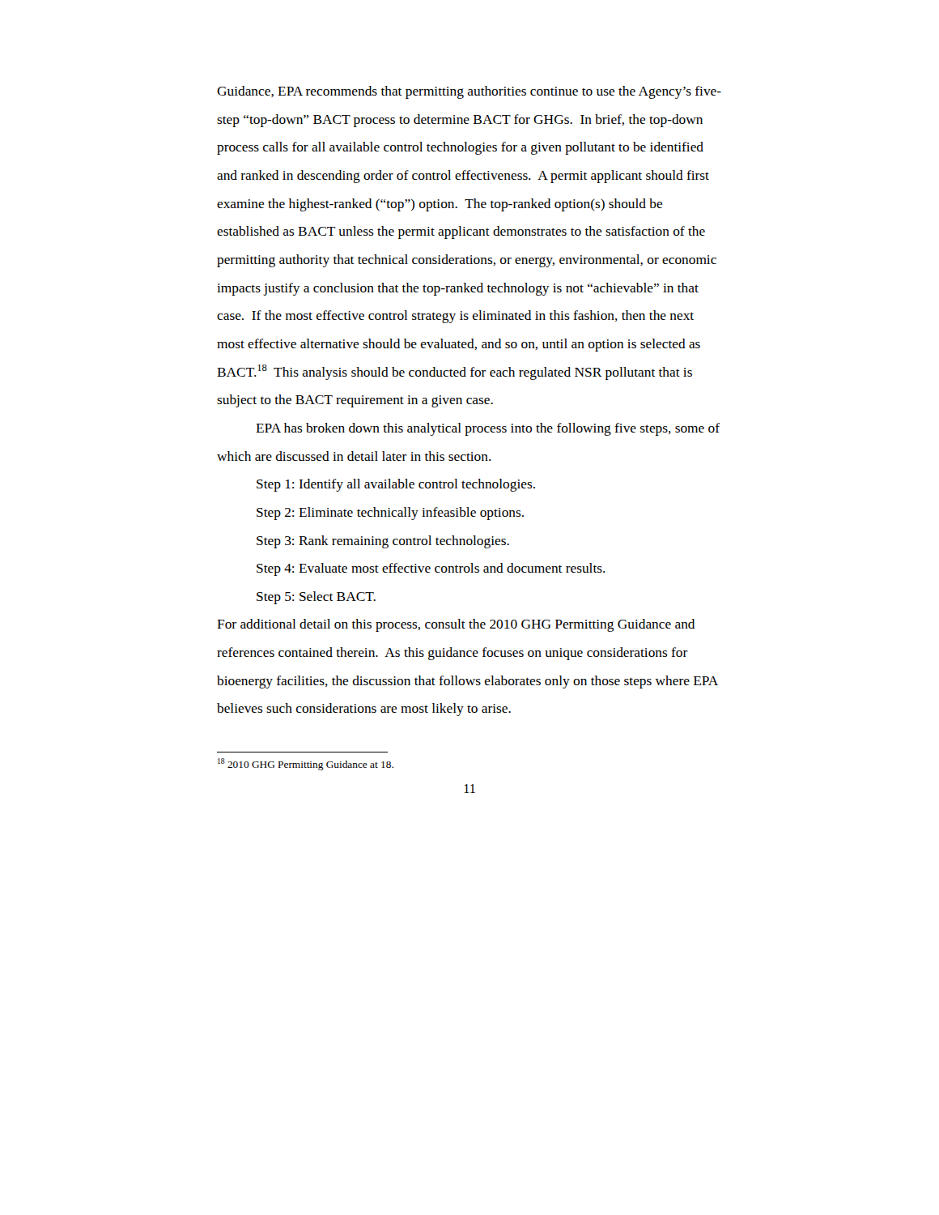Guidance, EPA recommends that permitting authorities continue to use the Agency’s five-step “top-down” BACT process to determine BACT for GHGs. In brief, the top-down process calls for all available control technologies for a given pollutant to be identified and ranked in descending order of control effectiveness. A permit applicant should first examine the highest-ranked (“top”) option. The top-ranked option(s) should be established as BACT unless the permit applicant demonstrates to the satisfaction of the permitting authority that technical considerations, or energy, environmental, or economic impacts justify a conclusion that the top-ranked technology is not “achievable” in that case. If the most effective control strategy is eliminated in this fashion, then the next most effective alternative should be evaluated, and so on, until an option is selected as BACT.18 This analysis should be conducted for each regulated NSR pollutant that is subject to the BACT requirement in a given case.
EPA has broken down this analytical process into the following five steps, some of which are discussed in detail later in this section.
Step 1: Identify all available control technologies.
Step 2: Eliminate technically infeasible options.
Step 3: Rank remaining control technologies.
Step 4: Evaluate most effective controls and document results.
Step 5: Select BACT.
For additional detail on this process, consult the 2010 GHG Permitting Guidance and references contained therein. As this guidance focuses on unique considerations for bioenergy facilities, the discussion that follows elaborates only on those steps where EPA believes such considerations are most likely to arise.
18 2010 GHG Permitting Guidance at 18.
11